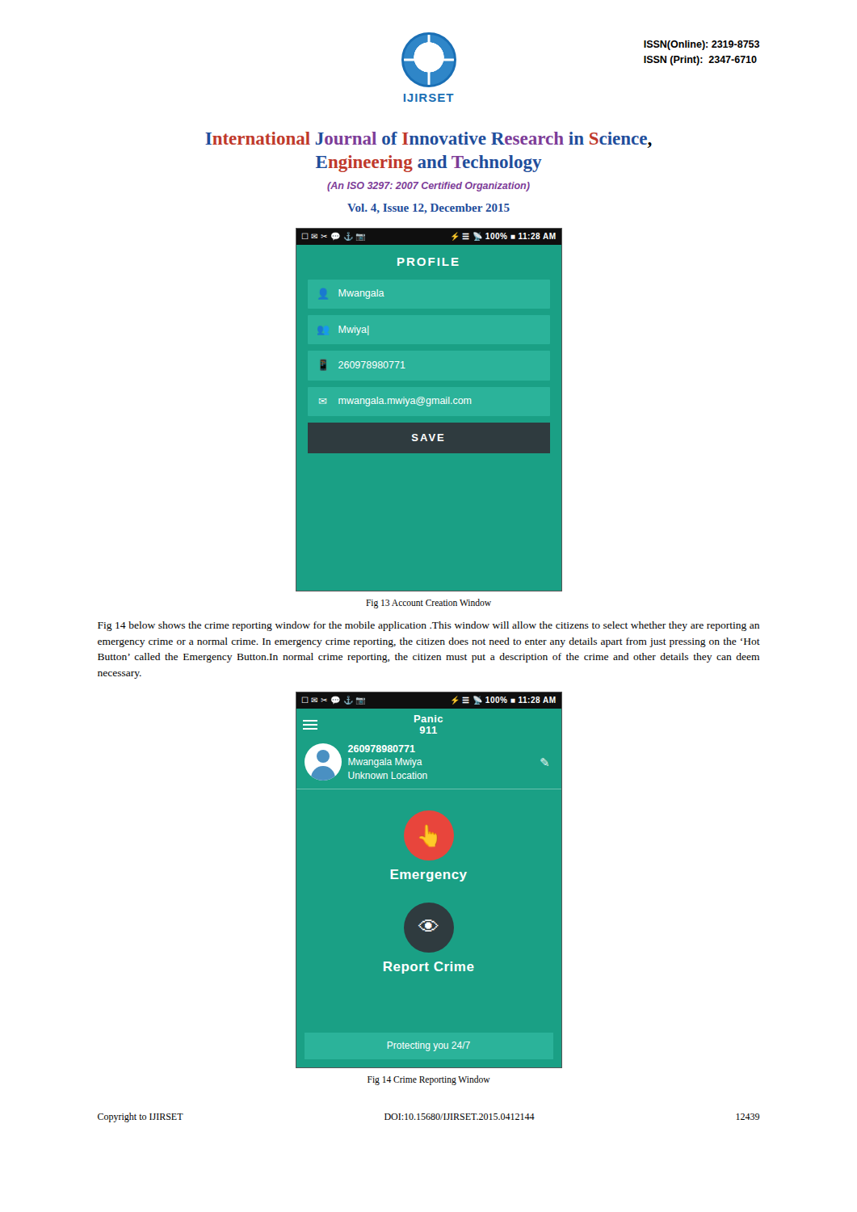ISSN(Online): 2319-8753
ISSN (Print): 2347-6710
IJIRSET
International Journal of Innovative Research in Science,
Engineering and Technology
(An ISO 3297: 2007 Certified Organization)
Vol. 4, Issue 12, December 2015
☐ ✉ ✂ 💬 ⚓ 📷 ⚡ ☰ 📡 100% ■ 11:28 AM
PROFILE
👤Mwangala
👥Mwiya|
📱260978980771
✉mwangala.mwiya@gmail.com
SAVE
Fig 13 Account Creation Window
Fig 14 below shows the crime reporting window for the mobile application .This window will allow the citizens to select whether they are reporting an emergency crime or a normal crime. In emergency crime reporting, the citizen does not need to enter any details apart from just pressing on the ‘Hot Button’ called the Emergency Button.In normal crime reporting, the citizen must put a description of the crime and other details they can deem necessary.
☐ ✉ ✂ 💬 ⚓ 📷 ⚡ ☰ 📡 100% ■ 11:28 AM
Panic
911
260978980771
Mwangala Mwiya
Unknown Location
✎
👆
Emergency
👁
Report Crime
Protecting you 24/7
Fig 14 Crime Reporting Window
Copyright to IJIRSET
DOI:10.15680/IJIRSET.2015.0412144
12439